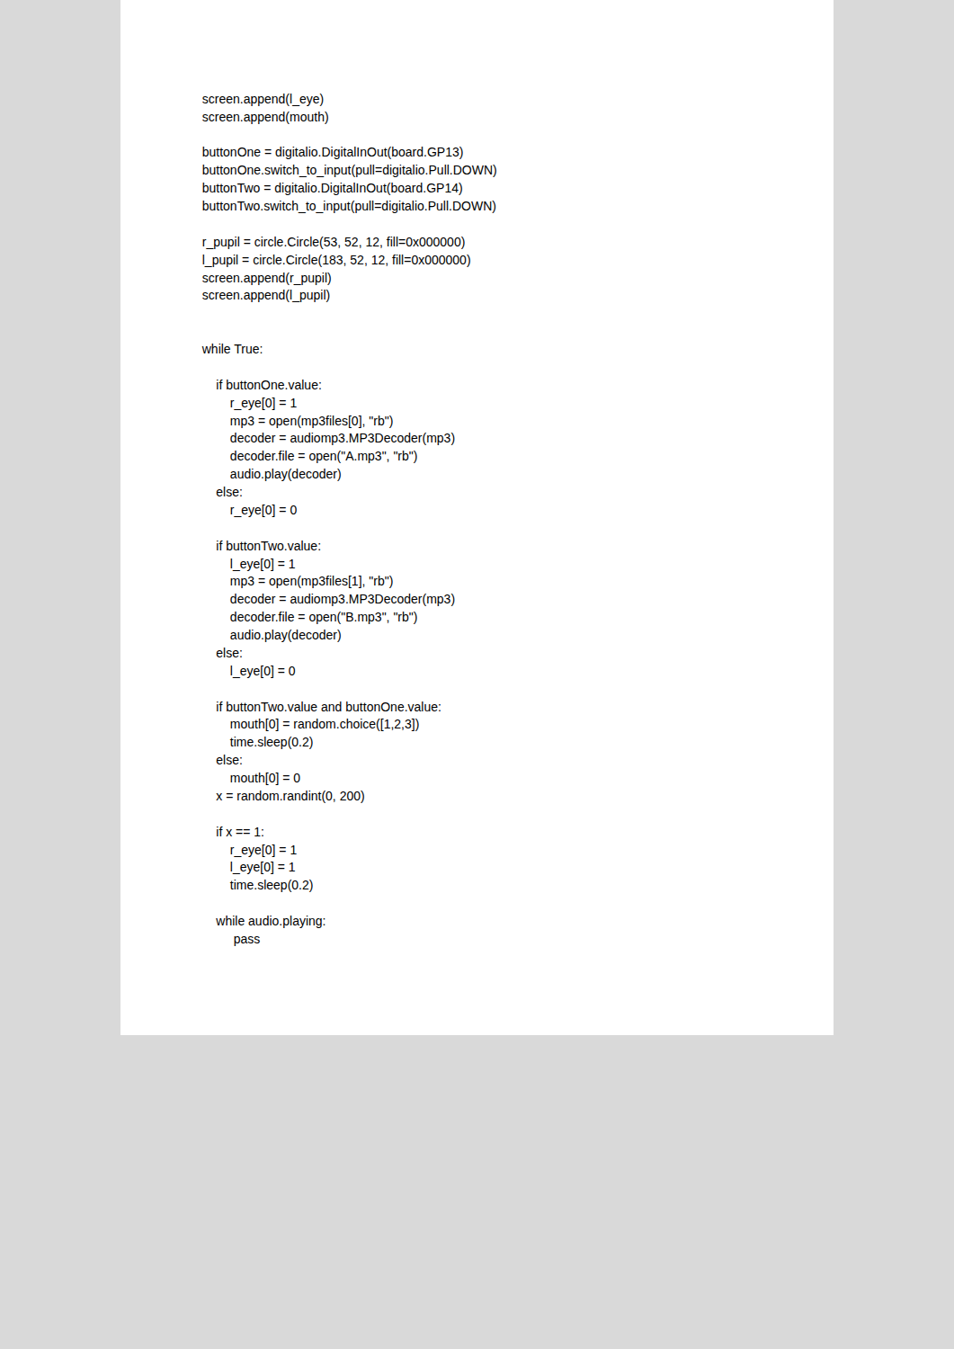screen.append(l_eye)
screen.append(mouth)

buttonOne = digitalio.DigitalInOut(board.GP13)
buttonOne.switch_to_input(pull=digitalio.Pull.DOWN)
buttonTwo = digitalio.DigitalInOut(board.GP14)
buttonTwo.switch_to_input(pull=digitalio.Pull.DOWN)

r_pupil = circle.Circle(53, 52, 12, fill=0x000000)
l_pupil = circle.Circle(183, 52, 12, fill=0x000000)
screen.append(r_pupil)
screen.append(l_pupil)


while True:

    if buttonOne.value:
        r_eye[0] = 1
        mp3 = open(mp3files[0], "rb")
        decoder = audiomp3.MP3Decoder(mp3)
        decoder.file = open("A.mp3", "rb")
        audio.play(decoder)
    else:
        r_eye[0] = 0

    if buttonTwo.value:
        l_eye[0] = 1
        mp3 = open(mp3files[1], "rb")
        decoder = audiomp3.MP3Decoder(mp3)
        decoder.file = open("B.mp3", "rb")
        audio.play(decoder)
    else:
        l_eye[0] = 0

    if buttonTwo.value and buttonOne.value:
        mouth[0] = random.choice([1,2,3])
        time.sleep(0.2)
    else:
        mouth[0] = 0
    x = random.randint(0, 200)

    if x == 1:
        r_eye[0] = 1
        l_eye[0] = 1
        time.sleep(0.2)

    while audio.playing:
         pass